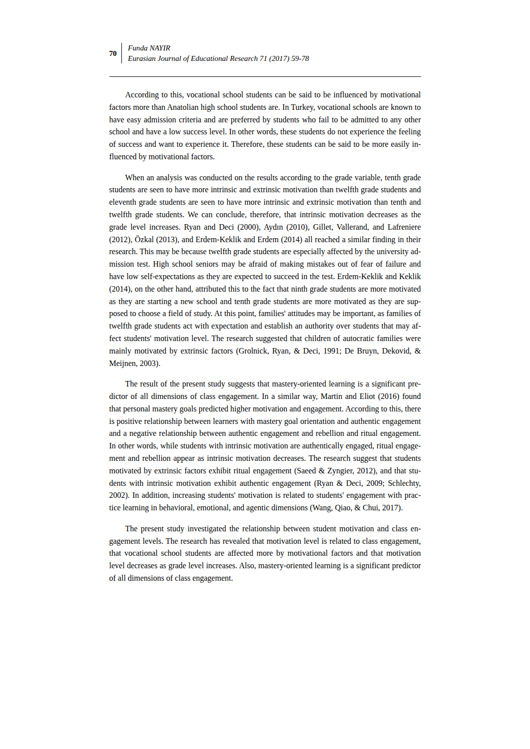70
Funda NAYIR
Eurasian Journal of Educational Research 71 (2017) 59-78
According to this, vocational school students can be said to be influenced by motivational factors more than Anatolian high school students are. In Turkey, vocational schools are known to have easy admission criteria and are preferred by students who fail to be admitted to any other school and have a low success level. In other words, these students do not experience the feeling of success and want to experience it. Therefore, these students can be said to be more easily influenced by motivational factors.
When an analysis was conducted on the results according to the grade variable, tenth grade students are seen to have more intrinsic and extrinsic motivation than twelfth grade students and eleventh grade students are seen to have more intrinsic and extrinsic motivation than tenth and twelfth grade students. We can conclude, therefore, that intrinsic motivation decreases as the grade level increases. Ryan and Deci (2000), Aydın (2010), Gillet, Vallerand, and Lafreniere (2012), Özkal (2013), and Erdem-Keklik and Erdem (2014) all reached a similar finding in their research. This may be because twelfth grade students are especially affected by the university admission test. High school seniors may be afraid of making mistakes out of fear of failure and have low self-expectations as they are expected to succeed in the test. Erdem-Keklik and Keklik (2014), on the other hand, attributed this to the fact that ninth grade students are more motivated as they are starting a new school and tenth grade students are more motivated as they are supposed to choose a field of study. At this point, families' attitudes may be important, as families of twelfth grade students act with expectation and establish an authority over students that may affect students' motivation level. The research suggested that children of autocratic families were mainly motivated by extrinsic factors (Grolnick, Ryan, & Deci, 1991; De Bruyn, Dekovid, & Meijnen, 2003).
The result of the present study suggests that mastery-oriented learning is a significant predictor of all dimensions of class engagement. In a similar way, Martin and Eliot (2016) found that personal mastery goals predicted higher motivation and engagement. According to this, there is positive relationship between learners with mastery goal orientation and authentic engagement and a negative relationship between authentic engagement and rebellion and ritual engagement. In other words, while students with intrinsic motivation are authentically engaged, ritual engagement and rebellion appear as intrinsic motivation decreases. The research suggest that students motivated by extrinsic factors exhibit ritual engagement (Saeed & Zyngier, 2012), and that students with intrinsic motivation exhibit authentic engagement (Ryan & Deci, 2009; Schlechty, 2002). In addition, increasing students' motivation is related to students' engagement with practice learning in behavioral, emotional, and agentic dimensions (Wang, Qiao, & Chui, 2017).
The present study investigated the relationship between student motivation and class engagement levels. The research has revealed that motivation level is related to class engagement, that vocational school students are affected more by motivational factors and that motivation level decreases as grade level increases. Also, mastery-oriented learning is a significant predictor of all dimensions of class engagement.